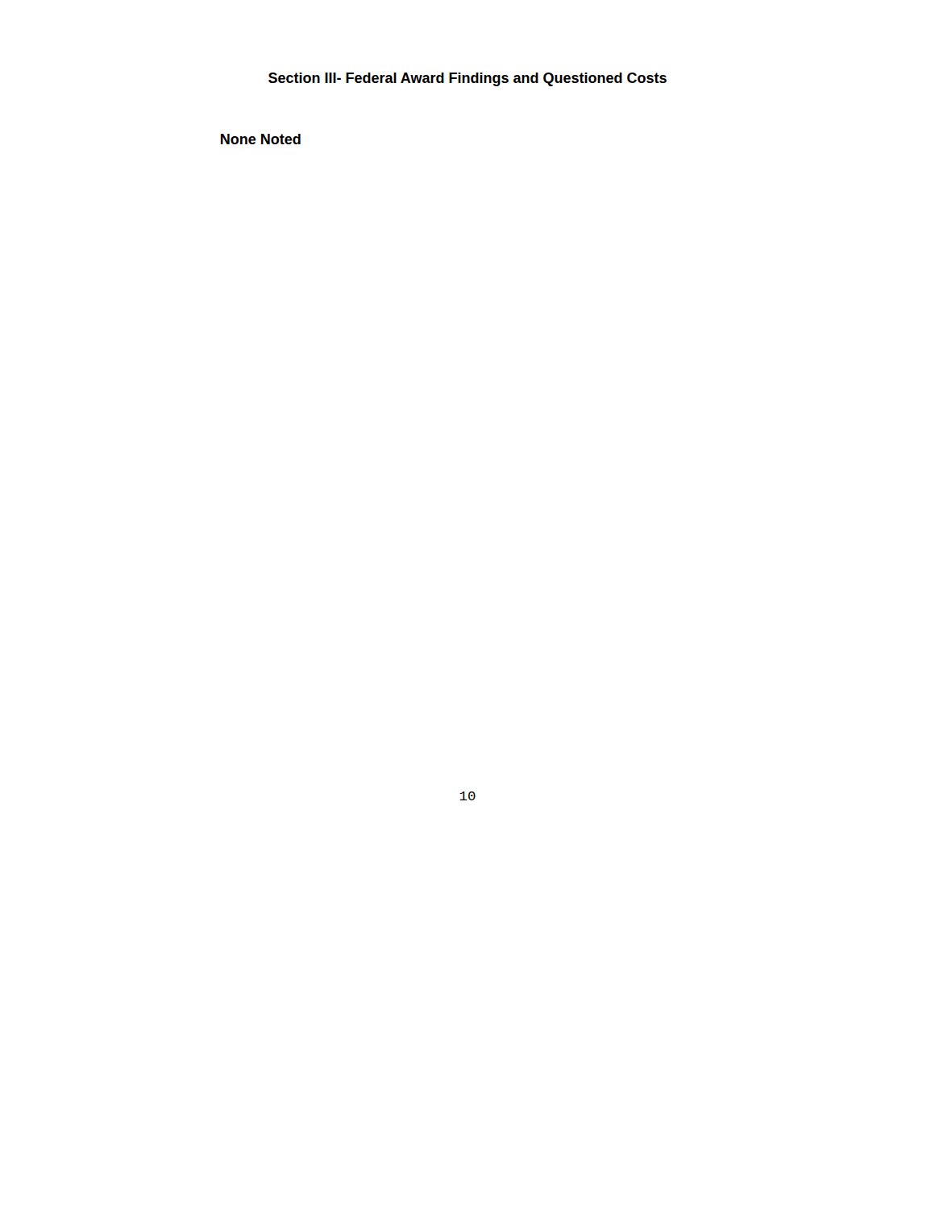Section III- Federal Award Findings and Questioned Costs
None Noted
10